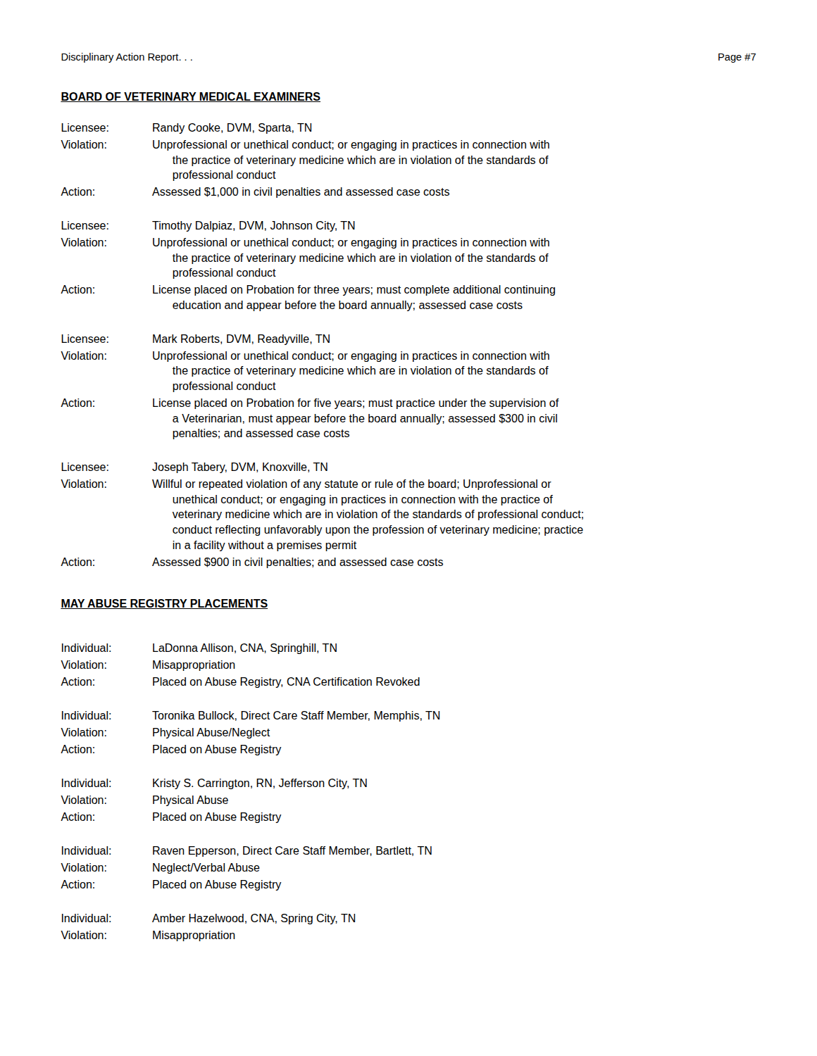Disciplinary Action Report. . . Page #7
BOARD OF VETERINARY MEDICAL EXAMINERS
| Licensee: | Randy Cooke, DVM, Sparta, TN |
| Violation: | Unprofessional or unethical conduct; or engaging in practices in connection with the practice of veterinary medicine which are in violation of the standards of professional conduct |
| Action: | Assessed $1,000 in civil penalties and assessed case costs |
| Licensee: | Timothy Dalpiaz, DVM, Johnson City, TN |
| Violation: | Unprofessional or unethical conduct; or engaging in practices in connection with the practice of veterinary medicine which are in violation of the standards of professional conduct |
| Action: | License placed on Probation for three years; must complete additional continuing education and appear before the board annually; assessed case costs |
| Licensee: | Mark Roberts, DVM, Readyville, TN |
| Violation: | Unprofessional or unethical conduct; or engaging in practices in connection with the practice of veterinary medicine which are in violation of the standards of professional conduct |
| Action: | License placed on Probation for five years; must practice under the supervision of a Veterinarian, must appear before the board annually; assessed $300 in civil penalties; and assessed case costs |
| Licensee: | Joseph Tabery, DVM, Knoxville, TN |
| Violation: | Willful or repeated violation of any statute or rule of the board; Unprofessional or unethical conduct; or engaging in practices in connection with the practice of veterinary medicine which are in violation of the standards of professional conduct; conduct reflecting unfavorably upon the profession of veterinary medicine; practice in a facility without a premises permit |
| Action: | Assessed $900 in civil penalties; and assessed case costs |
MAY ABUSE REGISTRY PLACEMENTS
| Individual: | LaDonna Allison, CNA, Springhill, TN |
| Violation: | Misappropriation |
| Action: | Placed on Abuse Registry, CNA Certification Revoked |
| Individual: | Toronika Bullock, Direct Care Staff Member, Memphis, TN |
| Violation: | Physical Abuse/Neglect |
| Action: | Placed on Abuse Registry |
| Individual: | Kristy S. Carrington, RN, Jefferson City, TN |
| Violation: | Physical Abuse |
| Action: | Placed on Abuse Registry |
| Individual: | Raven Epperson, Direct Care Staff Member, Bartlett, TN |
| Violation: | Neglect/Verbal Abuse |
| Action: | Placed on Abuse Registry |
| Individual: | Amber Hazelwood, CNA, Spring City, TN |
| Violation: | Misappropriation |